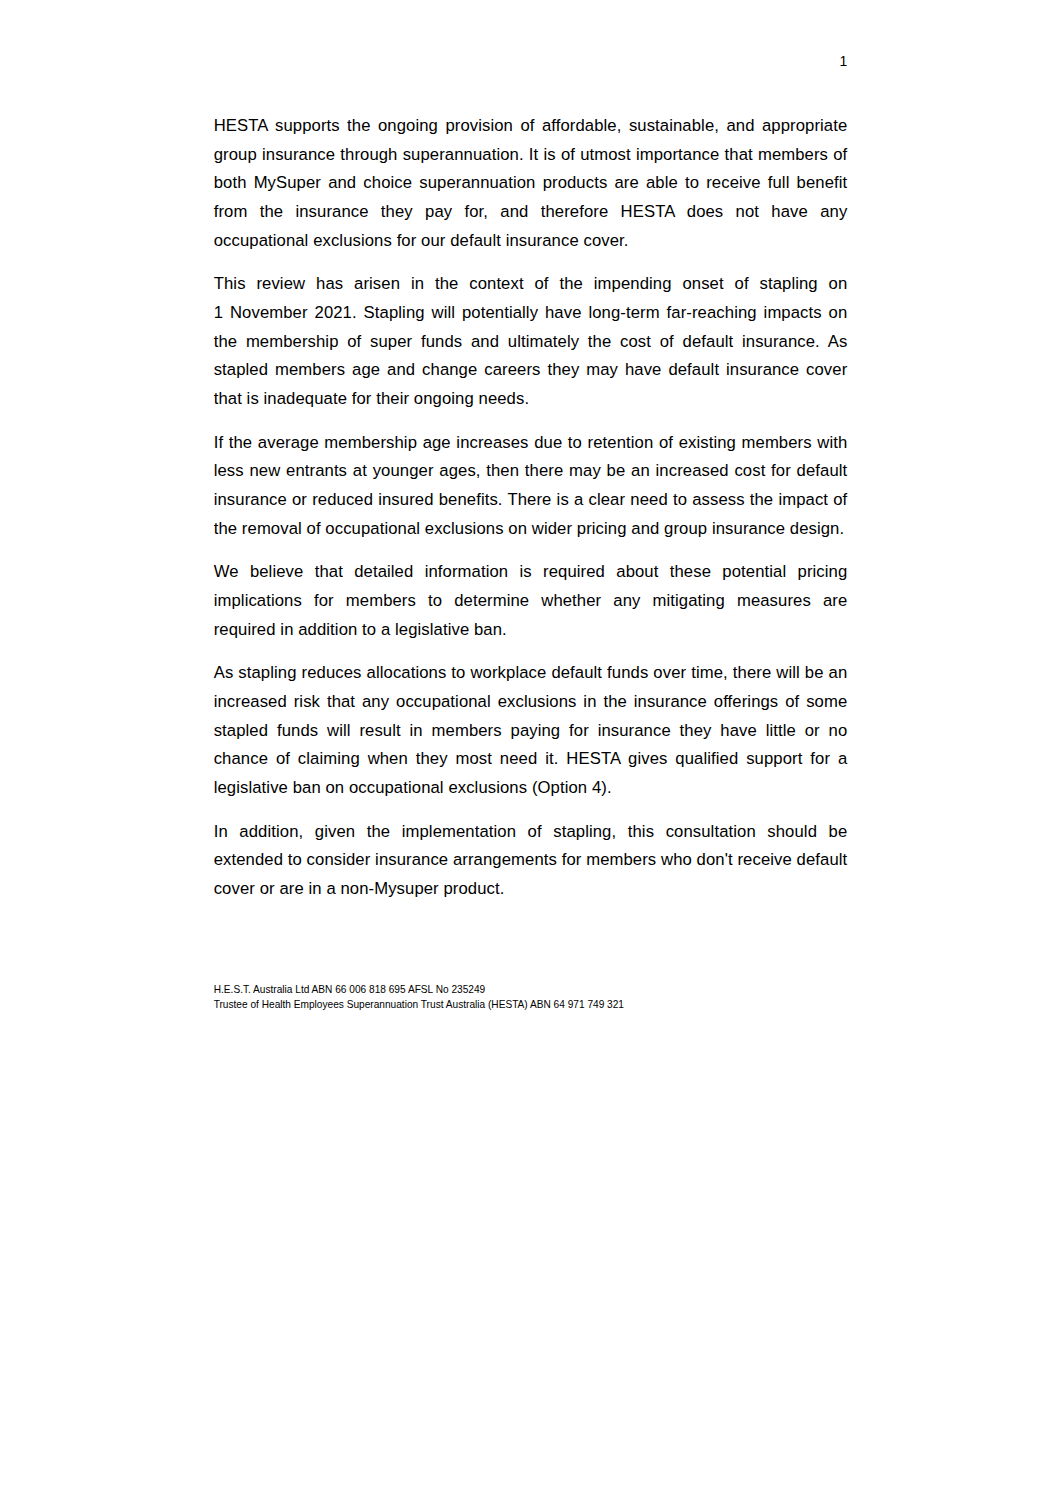1
HESTA supports the ongoing provision of affordable, sustainable, and appropriate group insurance through superannuation. It is of utmost importance that members of both MySuper and choice superannuation products are able to receive full benefit from the insurance they pay for, and therefore HESTA does not have any occupational exclusions for our default insurance cover.
This review has arisen in the context of the impending onset of stapling on 1 November 2021. Stapling will potentially have long-term far-reaching impacts on the membership of super funds and ultimately the cost of default insurance. As stapled members age and change careers they may have default insurance cover that is inadequate for their ongoing needs.
If the average membership age increases due to retention of existing members with less new entrants at younger ages, then there may be an increased cost for default insurance or reduced insured benefits. There is a clear need to assess the impact of the removal of occupational exclusions on wider pricing and group insurance design.
We believe that detailed information is required about these potential pricing implications for members to determine whether any mitigating measures are required in addition to a legislative ban.
As stapling reduces allocations to workplace default funds over time, there will be an increased risk that any occupational exclusions in the insurance offerings of some stapled funds will result in members paying for insurance they have little or no chance of claiming when they most need it. HESTA gives qualified support for a legislative ban on occupational exclusions (Option 4).
In addition, given the implementation of stapling, this consultation should be extended to consider insurance arrangements for members who don't receive default cover or are in a non-Mysuper product.
H.E.S.T. Australia Ltd ABN 66 006 818 695 AFSL No 235249
Trustee of Health Employees Superannuation Trust Australia (HESTA) ABN 64 971 749 321